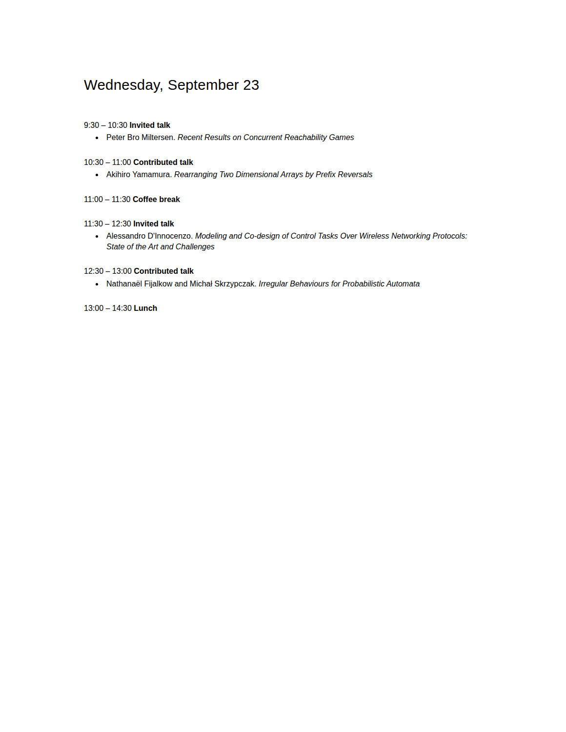Wednesday, September 23
9:30 – 10:30 Invited talk
Peter Bro Miltersen. Recent Results on Concurrent Reachability Games
10:30 – 11:00 Contributed talk
Akihiro Yamamura. Rearranging Two Dimensional Arrays by Prefix Reversals
11:00 – 11:30 Coffee break
11:30 – 12:30 Invited talk
Alessandro D'Innocenzo. Modeling and Co-design of Control Tasks Over Wireless Networking Protocols: State of the Art and Challenges
12:30 – 13:00 Contributed talk
Nathanaël Fijalkow and Michał Skrzypczak. Irregular Behaviours for Probabilistic Automata
13:00 – 14:30 Lunch